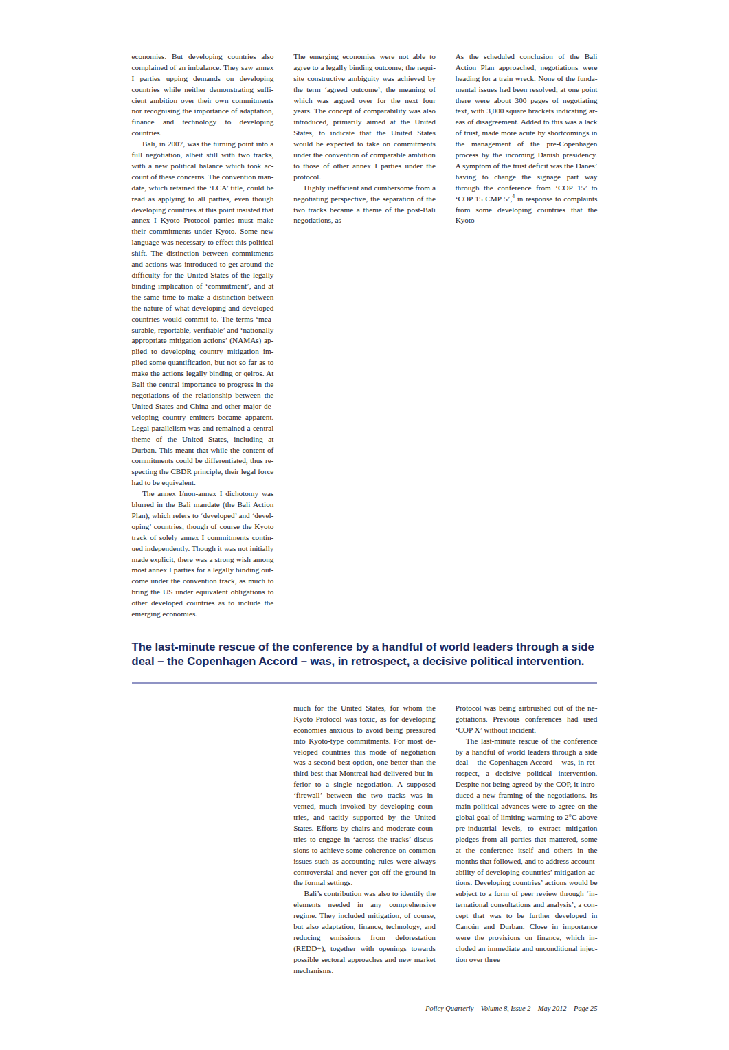economies. But developing countries also complained of an imbalance. They saw annex I parties upping demands on developing countries while neither demonstrating sufficient ambition over their own commitments nor recognising the importance of adaptation, finance and technology to developing countries.
Bali, in 2007, was the turning point into a full negotiation, albeit still with two tracks, with a new political balance which took account of these concerns. The convention mandate, which retained the ‘LCA’ title, could be read as applying to all parties, even though developing countries at this point insisted that annex I Kyoto Protocol parties must make their commitments under Kyoto. Some new language was necessary to effect this political shift. The distinction between commitments and actions was introduced to get around the difficulty for the United States of the legally binding implication of ‘commitment’, and at the same time to make a distinction between the nature of what developing and developed countries would commit to. The terms ‘measurable, reportable, verifiable’ and ‘nationally appropriate mitigation actions’ (NAMAs) applied to developing country mitigation implied some quantification, but not so far as to make the actions legally binding or qelros. At Bali the central importance to progress in the negotiations of the relationship between the United States and China and other major developing country emitters became apparent. Legal parallelism was and remained a central theme of the United States, including at Durban. This meant that while the content of commitments could be differentiated, thus respecting the CBDR principle, their legal force had to be equivalent.
The annex I/non-annex I dichotomy was blurred in the Bali mandate (the Bali Action Plan), which refers to ‘developed’ and ‘developing’ countries, though of course the Kyoto track of solely annex I commitments continued independently. Though it was not initially made explicit, there was a strong wish among most annex I parties for a legally binding outcome under the convention track, as much to bring the US under equivalent obligations to other developed countries as to include the emerging economies.
The emerging economies were not able to agree to a legally binding outcome; the requisite constructive ambiguity was achieved by the term ‘agreed outcome’, the meaning of which was argued over for the next four years. The concept of comparability was also introduced, primarily aimed at the United States, to indicate that the United States would be expected to take on commitments under the convention of comparable ambition to those of other annex I parties under the protocol.
Highly inefficient and cumbersome from a negotiating perspective, the separation of the two tracks became a theme of the post-Bali negotiations, as
As the scheduled conclusion of the Bali Action Plan approached, negotiations were heading for a train wreck. None of the fundamental issues had been resolved; at one point there were about 300 pages of negotiating text, with 3,000 square brackets indicating areas of disagreement. Added to this was a lack of trust, made more acute by shortcomings in the management of the pre-Copenhagen process by the incoming Danish presidency. A symptom of the trust deficit was the Danes’ having to change the signage part way through the conference from ‘COP 15’ to ‘COP 15 CMP 5’,4 in response to complaints from some developing countries that the Kyoto
The last-minute rescue of the conference by a handful of world leaders through a side deal – the Copenhagen Accord – was, in retrospect, a decisive political intervention.
much for the United States, for whom the Kyoto Protocol was toxic, as for developing economies anxious to avoid being pressured into Kyoto-type commitments. For most developed countries this mode of negotiation was a second-best option, one better than the third-best that Montreal had delivered but inferior to a single negotiation. A supposed ‘firewall’ between the two tracks was invented, much invoked by developing countries, and tacitly supported by the United States. Efforts by chairs and moderate countries to engage in ‘across the tracks’ discussions to achieve some coherence on common issues such as accounting rules were always controversial and never got off the ground in the formal settings.
Bali’s contribution was also to identify the elements needed in any comprehensive regime. They included mitigation, of course, but also adaptation, finance, technology, and reducing emissions from deforestation (REDD+), together with openings towards possible sectoral approaches and new market mechanisms.
Protocol was being airbrushed out of the negotiations. Previous conferences had used ‘COP X’ without incident.
The last-minute rescue of the conference by a handful of world leaders through a side deal – the Copenhagen Accord – was, in retrospect, a decisive political intervention. Despite not being agreed by the COP, it introduced a new framing of the negotiations. Its main political advances were to agree on the global goal of limiting warming to 2°C above pre-industrial levels, to extract mitigation pledges from all parties that mattered, some at the conference itself and others in the months that followed, and to address accountability of developing countries’ mitigation actions. Developing countries’ actions would be subject to a form of peer review through ‘international consultations and analysis’, a concept that was to be further developed in Cancún and Durban. Close in importance were the provisions on finance, which included an immediate and unconditional injection over three
Policy Quarterly – Volume 8, Issue 2 – May 2012 – Page 25